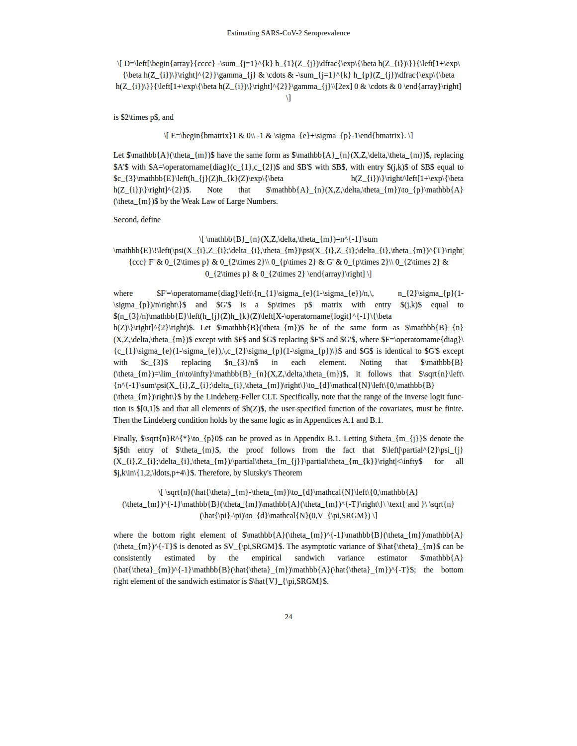Estimating SARS-CoV-2 Seroprevalence
\[ D=\left[\begin{array}{cccc} -\sum_{j=1}^{k} h_{1}(Z_{j})\dfrac{\exp\{\beta h(Z_{i})\}}{\left[1+\exp\{\beta h(Z_{i})\}\right]^{2}}\gamma_{j} & \cdots & -\sum_{j=1}^{k} h_{p}(Z_{j})\dfrac{\exp\{\beta h(Z_{i})\}}{\left[1+\exp\{\beta h(Z_{i})\}\right]^{2}}\gamma_{j}\\[2ex] 0 & \cdots & 0 \end{array}\right] \]
is $2\times p$, and
\[ E=\begin{bmatrix}1 & 0\\ -1 & \sigma_{e}+\sigma_{p}-1\end{bmatrix}. \]
Let $\mathbb{A}(\theta_{m})$ have the same form as $\mathbb{A}_{n}(X,Z,\delta,\theta_{m})$, replacing $A'$ with $A=\operatorname{diag}(c_{1},c_{2})$ and $B'$ with $B$, with entry $(j,k)$ of $B$ equal to $c_{3}\mathbb{E}\left(h_{j}(Z)h_{k}(Z)\exp\{\beta h(Z_{i})\}\right/\left[1+\exp\{\beta h(Z_{i})\}\right]^{2})$. Note that $\mathbb{A}_{n}(X,Z,\delta,\theta_{m})\to_{p}\mathbb{A}(\theta_{m})$ by the Weak Law of Large Numbers.
Second, define
\[ \mathbb{B}_{n}(X,Z,\delta,\theta_{m})=n^{-1}\sum \mathbb{E}\!\left(\psi(X_{i},Z_{i};\delta_{i},\theta_{m})\psi(X_{i},Z_{i};\delta_{i},\theta_{m})^{T}\right)=\left[\begin{array}{ccc} F' & 0_{2\times p} & 0_{2\times 2}\\ 0_{p\times 2} & G' & 0_{p\times 2}\\ 0_{2\times 2} & 0_{2\times p} & 0_{2\times 2} \end{array}\right] \]
where $F'=\operatorname{diag}\left\{n_{1}\sigma_{e}(1-\sigma_{e})/n,\, n_{2}\sigma_{p}(1-\sigma_{p})/n\right\}$ and $G'$ is a $p\times p$ matrix with entry $(j,k)$ equal to $(n_{3}/n)\mathbb{E}\left(h_{j}(Z)h_{k}(Z)\left[X-\operatorname{logit}^{-1}\{\beta h(Z)\}\right]^{2}\right)$. Let $\mathbb{B}(\theta_{m})$ be of the same form as $\mathbb{B}_{n}(X,Z,\delta,\theta_{m})$ except with $F$ and $G$ replacing $F'$ and $G'$, where $F=\operatorname{diag}\{c_{1}\sigma_{e}(1-\sigma_{e}),\,c_{2}\sigma_{p}(1-\sigma_{p})\}$ and $G$ is identical to $G'$ except with $c_{3}$ replacing $n_{3}/n$ in each element. Noting that $\mathbb{B}(\theta_{m})=\lim_{n\to\infty}\mathbb{B}_{n}(X,Z,\delta,\theta_{m})$, it follows that $\sqrt{n}\left\{n^{-1}\sum\psi(X_{i},Z_{i};\delta_{i},\theta_{m})\right\}\to_{d}\mathcal{N}\left\{0,\mathbb{B}(\theta_{m})\right\}$ by the Lindeberg-Feller CLT. Specifically, note that the range of the inverse logit function is $[0,1]$ and that all elements of $h(Z)$, the user-specified function of the covariates, must be finite. Then the Lindeberg condition holds by the same logic as in Appendices A.1 and B.1.
Finally, $\sqrt{n}R^{*}\to_{p}0$ can be proved as in Appendix B.1. Letting $\theta_{m_{j}}$ denote the $j$th entry of $\theta_{m}$, the proof follows from the fact that $\left|\partial^{2}\psi_{j}(X_{i},Z_{i};\delta_{i},\theta_{m})/\partial\theta_{m_{j}}\partial\theta_{m_{k}}\right|<\infty$ for all $j,k\in\{1,2,\ldots,p+4\}$. Therefore, by Slutsky's Theorem
\[ \sqrt{n}(\hat{\theta}_{m}-\theta_{m})\to_{d}\mathcal{N}\left\{0,\mathbb{A}(\theta_{m})^{-1}\mathbb{B}(\theta_{m})\mathbb{A}(\theta_{m})^{-T}\right\}\ \text{ and }\ \sqrt{n}(\hat{\pi}-\pi)\to_{d}\mathcal{N}(0,V_{\pi,SRGM}) \]
where the bottom right element of $\mathbb{A}(\theta_{m})^{-1}\mathbb{B}(\theta_{m})\mathbb{A}(\theta_{m})^{-T}$ is denoted as $V_{\pi,SRGM}$. The asymptotic variance of $\hat{\theta}_{m}$ can be consistently estimated by the empirical sandwich variance estimator $\mathbb{A}(\hat{\theta}_{m})^{-1}\mathbb{B}(\hat{\theta}_{m})\mathbb{A}(\hat{\theta}_{m})^{-T}$; the bottom right element of the sandwich estimator is $\hat{V}_{\pi,SRGM}$.
24